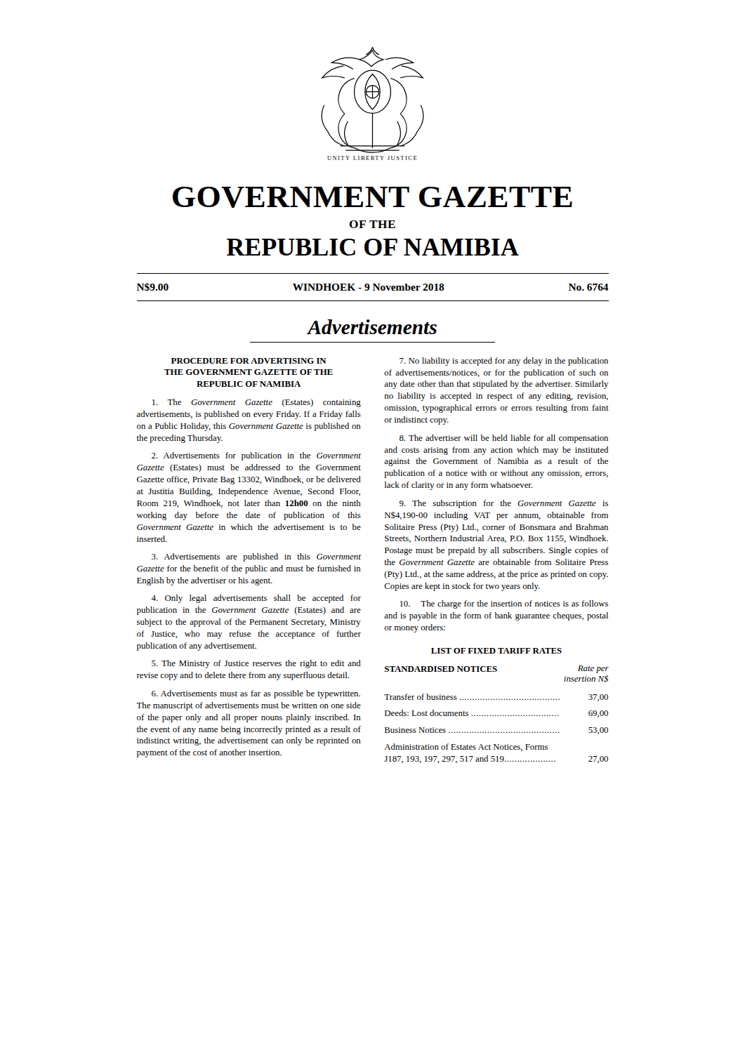GOVERNMENT GAZETTE
OF THE
REPUBLIC OF NAMIBIA
N$9.00 WINDHOEK - 9 November 2018 No. 6764
Advertisements
Procedure for advertising in
the Government Gazette of the
Republic of Namibia
1. The Government Gazette (Estates) containing advertisements, is published on every Friday. If a Friday falls on a Public Holiday, this Government Gazette is published on the preceding Thursday.
2. Advertisements for publication in the Government Gazette (Estates) must be addressed to the Government Gazette office, Private Bag 13302, Windhoek, or be delivered at Justitia Building, Independence Avenue, Second Floor, Room 219, Windhoek, not later than 12h00 on the ninth working day before the date of publication of this Government Gazette in which the advertisement is to be inserted.
3. Advertisements are published in this Government Gazette for the benefit of the public and must be furnished in English by the advertiser or his agent.
4. Only legal advertisements shall be accepted for publication in the Government Gazette (Estates) and are subject to the approval of the Permanent Secretary, Ministry of Justice, who may refuse the acceptance of further publication of any advertisement.
5. The Ministry of Justice reserves the right to edit and revise copy and to delete there from any superfluous detail.
6. Advertisements must as far as possible be typewritten. The manuscript of advertisements must be written on one side of the paper only and all proper nouns plainly inscribed. In the event of any name being incorrectly printed as a result of indistinct writing, the advertisement can only be reprinted on payment of the cost of another insertion.
7. No liability is accepted for any delay in the publication of advertisements/notices, or for the publication of such on any date other than that stipulated by the advertiser. Similarly no liability is accepted in respect of any editing, revision, omission, typographical errors or errors resulting from faint or indistinct copy.
8. The advertiser will be held liable for all compensation and costs arising from any action which may be instituted against the Government of Namibia as a result of the publication of a notice with or without any omission, errors, lack of clarity or in any form whatsoever.
9. The subscription for the Government Gazette is N$4,190-00 including VAT per annum, obtainable from Solitaire Press (Pty) Ltd., corner of Bonsmara and Brahman Streets, Northern Industrial Area, P.O. Box 1155, Windhoek. Postage must be prepaid by all subscribers. Single copies of the Government Gazette are obtainable from Solitaire Press (Pty) Ltd., at the same address, at the price as printed on copy. Copies are kept in stock for two years only.
10. The charge for the insertion of notices is as follows and is payable in the form of bank guarantee cheques, postal or money orders:
List of Fixed Tariff Rates
Standardised Notices Rate per
insertion N$
| Transfer of business ....................................... | 37,00 |
| Deeds: Lost documents .................................. | 69,00 |
| Business Notices ........................................... | 53,00 |
| Administration of Estates Act Notices, Forms J187, 193, 197, 297, 517 and 519 .................... | 27,00 |